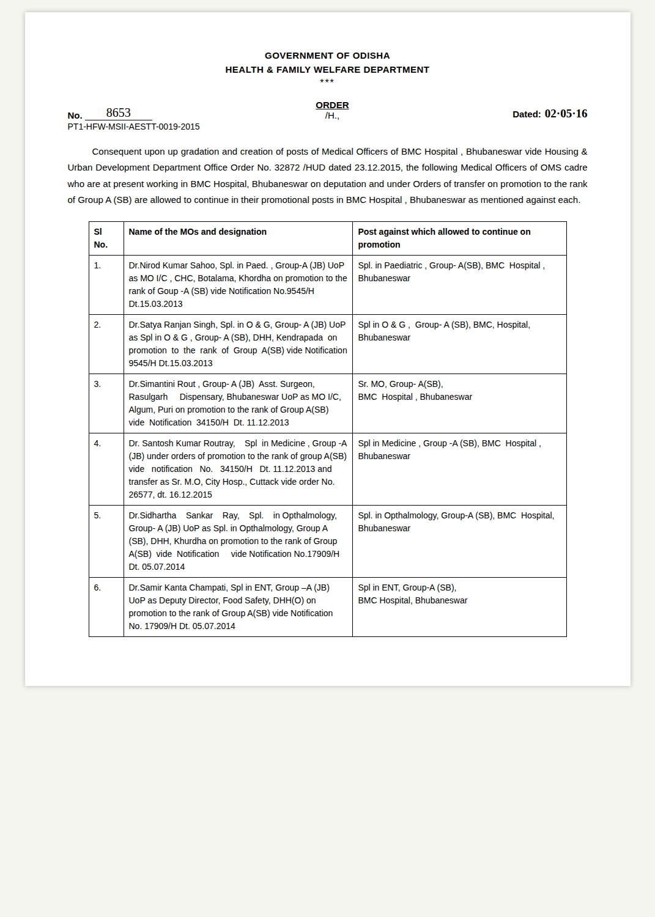GOVERNMENT OF ODISHA
HEALTH & FAMILY WELFARE DEPARTMENT
***
No. 8653
ORDER /H.,
Dated:02·05·16
PT1-HFW-MSII-AESTT-0019-2015
Consequent upon up gradation and creation of posts of Medical Officers of BMC Hospital , Bhubaneswar vide Housing & Urban Development Department Office Order No. 32872 /HUD dated 23.12.2015, the following Medical Officers of OMS cadre who are at present working in BMC Hospital, Bhubaneswar on deputation and under Orders of transfer on promotion to the rank of Group A (SB) are allowed to continue in their promotional posts in BMC Hospital , Bhubaneswar as mentioned against each.
| Sl No. | Name of the MOs and designation | Post against which allowed to continue on promotion |
| --- | --- | --- |
| 1. | Dr.Nirod Kumar Sahoo, Spl. in Paed. , Group-A (JB) UoP as MO I/C , CHC, Botalama, Khordha on promotion to the rank of Goup -A (SB) vide Notification No.9545/H Dt.15.03.2013 | Spl. in Paediatric , Group- A(SB), BMC Hospital , Bhubaneswar |
| 2. | Dr.Satya Ranjan Singh, Spl. in O & G, Group- A (JB) UoP as Spl in O & G , Group- A (SB), DHH, Kendrapada on promotion to the rank of Group A(SB) vide Notification 9545/H Dt.15.03.2013 | Spl in O & G , Group- A (SB), BMC, Hospital, Bhubaneswar |
| 3. | Dr.Simantini Rout , Group- A (JB) Asst. Surgeon, Rasulgarh Dispensary, Bhubaneswar UoP as MO I/C, Algum, Puri on promotion to the rank of Group A(SB) vide Notification 34150/H Dt. 11.12.2013 | Sr. MO, Group- A(SB), BMC Hospital , Bhubaneswar |
| 4. | Dr. Santosh Kumar Routray, Spl in Medicine , Group -A (JB) under orders of promotion to the rank of group A(SB) vide notification No. 34150/H Dt. 11.12.2013 and transfer as Sr. M.O, City Hosp., Cuttack vide order No. 26577, dt. 16.12.2015 | Spl in Medicine , Group -A (SB), BMC Hospital , Bhubaneswar |
| 5. | Dr.Sidhartha Sankar Ray, Spl. in Opthalmology, Group- A (JB) UoP as Spl. in Opthalmology, Group A (SB), DHH, Khurdha on promotion to the rank of Group A(SB) vide Notification vide Notification No.17909/H Dt. 05.07.2014 | Spl. in Opthalmology, Group-A (SB), BMC Hospital, Bhubaneswar |
| 6. | Dr.Samir Kanta Champati, Spl in ENT, Group –A (JB) UoP as Deputy Director, Food Safety, DHH(O) on promotion to the rank of Group A(SB) vide Notification No. 17909/H Dt. 05.07.2014 | Spl in ENT, Group-A (SB), BMC Hospital, Bhubaneswar |
​
​